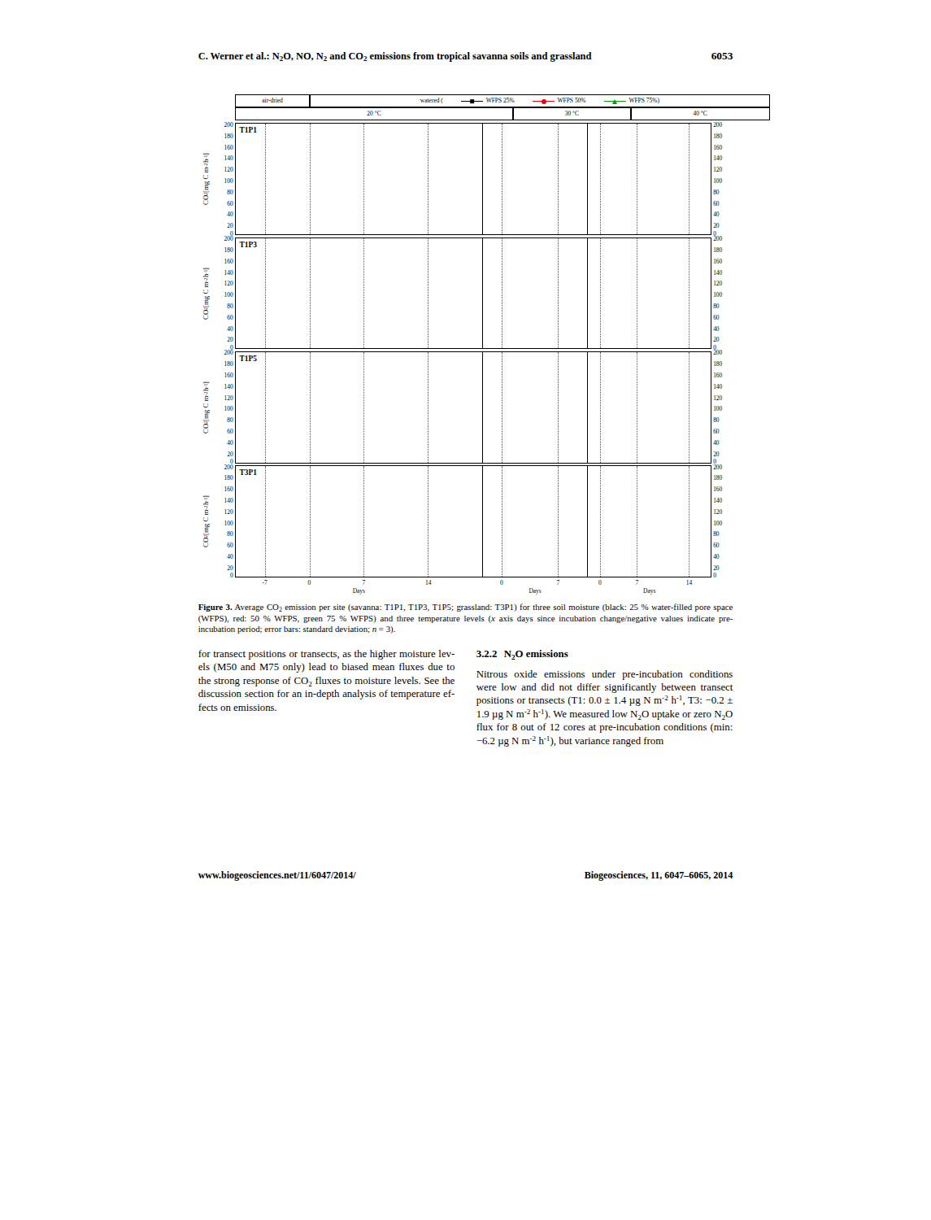C. Werner et al.: N2O, NO, N2 and CO2 emissions from tropical savanna soils and grassland 6053
air-dried
watered ( WFPS 25% WFPS 50% WFPS 75%)
20 °C
30 °C
40 °C
CO2 [mg C m-2 h-1]
200 180 160 140 120 100 80 60 40 20 0
T1P1
200 180 160 140 120 100 80 60 40 20 0
CO2 [mg C m-2 h-1]
200 180 160 140 120 100 80 60 40 20 0
T1P3
200 180 160 140 120 100 80 60 40 20 0
CO2 [mg C m-2 h-1]
200 180 160 140 120 100 80 60 40 20 0
T1P5
200 180 160 140 120 100 80 60 40 20 0
CO2 [mg C m-2 h-1]
200 180 160 140 120 100 80 60 40 20 0
T3P1
200 180 160 140 120 100 80 60 40 20 0
-7 0 7 14 Days
0 7 Days
0 7 14 Days
Figure 3. Average CO2 emission per site (savanna: T1P1, T1P3, T1P5; grassland: T3P1) for three soil moisture (black: 25 % water-filled pore space (WFPS), red: 50 % WFPS, green 75 % WFPS) and three temperature levels (x axis days since incubation change/negative values indicate pre-incubation period; error bars: standard deviation; n = 3).
for transect positions or transects, as the higher moisture levels (M50 and M75 only) lead to biased mean fluxes due to the strong response of CO2 fluxes to moisture levels. See the discussion section for an in-depth analysis of temperature effects on emissions.
3.2.2 N2O emissions
Nitrous oxide emissions under pre-incubation conditions were low and did not differ significantly between transect positions or transects (T1: 0.0 ± 1.4 µg N m-2 h-1, T3: −0.2 ± 1.9 µg N m-2 h-1). We measured low N2O uptake or zero N2O flux for 8 out of 12 cores at pre-incubation conditions (min: −6.2 µg N m-2 h-1), but variance ranged from
www.biogeosciences.net/11/6047/2014/ Biogeosciences, 11, 6047–6065, 2014